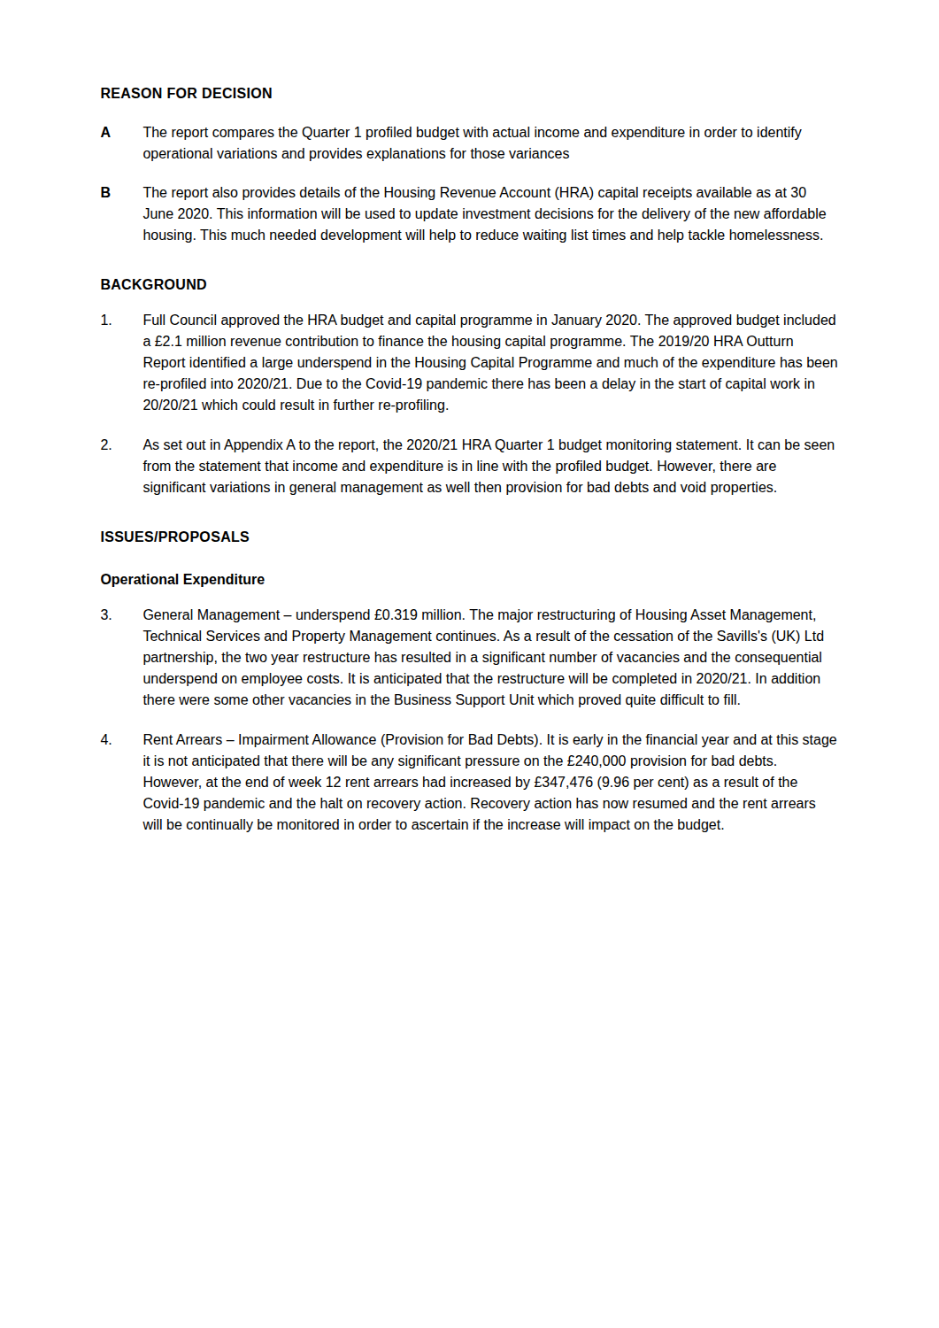REASON FOR DECISION
A The report compares the Quarter 1 profiled budget with actual income and expenditure in order to identify operational variations and provides explanations for those variances
B The report also provides details of the Housing Revenue Account (HRA) capital receipts available as at 30 June 2020. This information will be used to update investment decisions for the delivery of the new affordable housing. This much needed development will help to reduce waiting list times and help tackle homelessness.
BACKGROUND
1. Full Council approved the HRA budget and capital programme in January 2020. The approved budget included a £2.1 million revenue contribution to finance the housing capital programme. The 2019/20 HRA Outturn Report identified a large underspend in the Housing Capital Programme and much of the expenditure has been re-profiled into 2020/21. Due to the Covid-19 pandemic there has been a delay in the start of capital work in 20/20/21 which could result in further re-profiling.
2. As set out in Appendix A to the report, the 2020/21 HRA Quarter 1 budget monitoring statement. It can be seen from the statement that income and expenditure is in line with the profiled budget. However, there are significant variations in general management as well then provision for bad debts and void properties.
ISSUES/PROPOSALS
Operational Expenditure
3. General Management – underspend £0.319 million. The major restructuring of Housing Asset Management, Technical Services and Property Management continues. As a result of the cessation of the Savills's (UK) Ltd partnership, the two year restructure has resulted in a significant number of vacancies and the consequential underspend on employee costs. It is anticipated that the restructure will be completed in 2020/21. In addition there were some other vacancies in the Business Support Unit which proved quite difficult to fill.
4. Rent Arrears – Impairment Allowance (Provision for Bad Debts). It is early in the financial year and at this stage it is not anticipated that there will be any significant pressure on the £240,000 provision for bad debts. However, at the end of week 12 rent arrears had increased by £347,476 (9.96 per cent) as a result of the Covid-19 pandemic and the halt on recovery action. Recovery action has now resumed and the rent arrears will be continually be monitored in order to ascertain if the increase will impact on the budget.